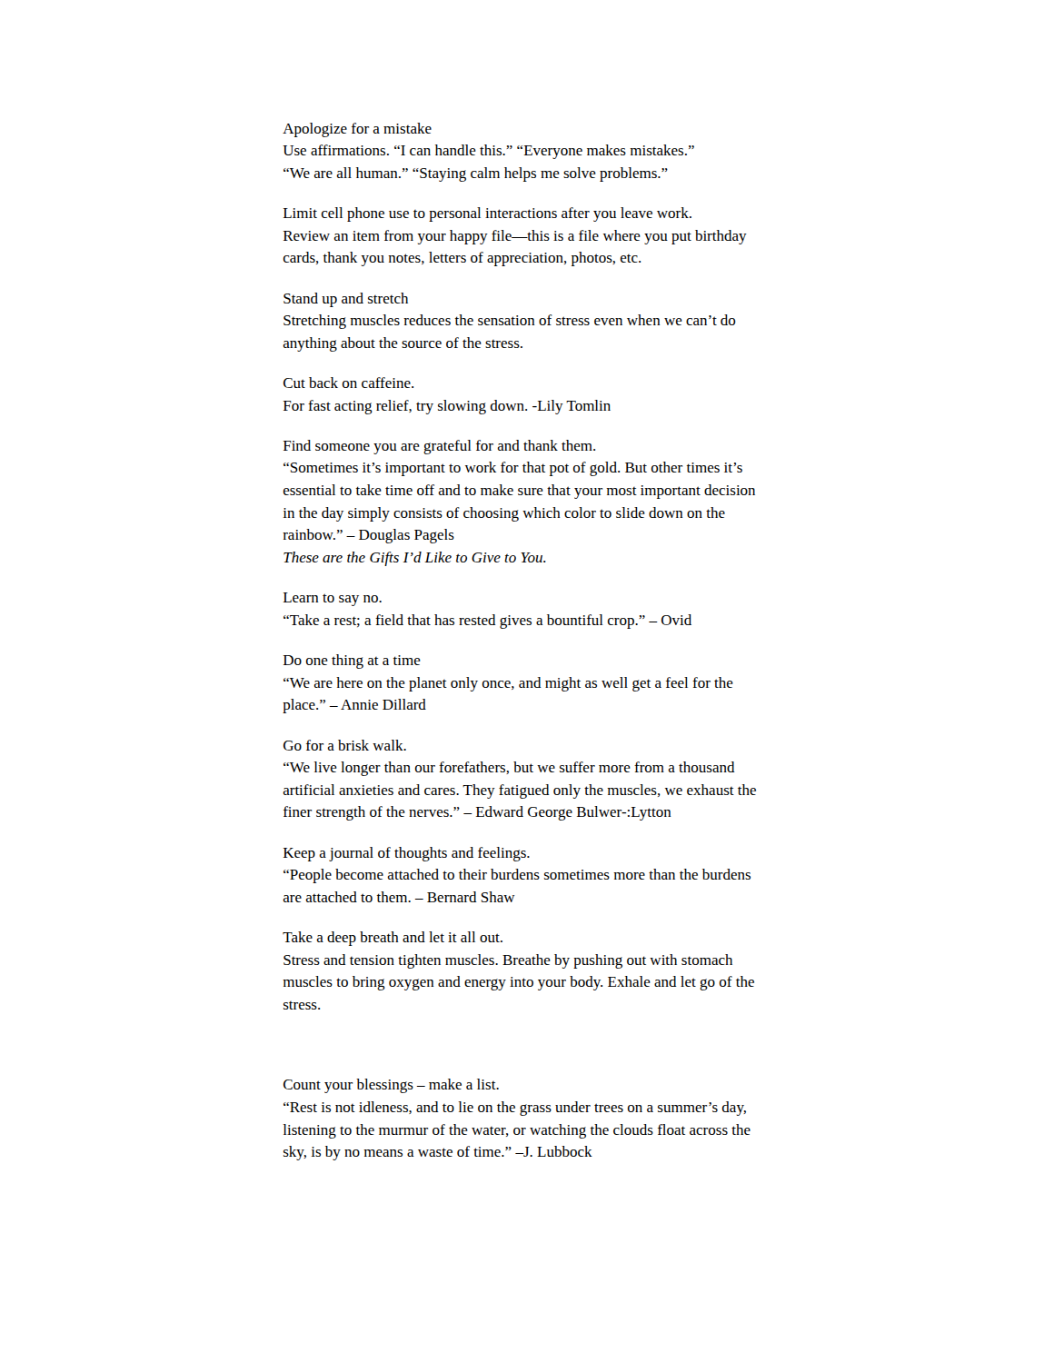Apologize for a mistake
Use affirmations. “I can handle this.” “Everyone makes mistakes.”
“We are all human.” “Staying calm helps me solve problems.”
Limit cell phone use to personal interactions after you leave work.
Review an item from your happy file—this is a file where you put birthday cards, thank you notes, letters of appreciation, photos, etc.
Stand up and stretch
Stretching muscles reduces the sensation of stress even when we can’t do anything about the source of the stress.
Cut back on caffeine.
For fast acting relief, try slowing down. -Lily Tomlin
Find someone you are grateful for and thank them.
“Sometimes it’s important to work for that pot of gold. But other times it’s essential to take time off and to make sure that your most important decision in the day simply consists of choosing which color to slide down on the rainbow.” – Douglas Pagels
These are the Gifts I’d Like to Give to You.
Learn to say no.
“Take a rest; a field that has rested gives a bountiful crop.” – Ovid
Do one thing at a time
“We are here on the planet only once, and might as well get a feel for the place.” – Annie Dillard
Go for a brisk walk.
“We live longer than our forefathers, but we suffer more from a thousand artificial anxieties and cares. They fatigued only the muscles, we exhaust the finer strength of the nerves.” – Edward George Bulwer-:Lytton
Keep a journal of thoughts and feelings.
“People become attached to their burdens sometimes more than the burdens are attached to them. – Bernard Shaw
Take a deep breath and let it all out.
Stress and tension tighten muscles. Breathe by pushing out with stomach muscles to bring oxygen and energy into your body. Exhale and let go of the stress.
Count your blessings – make a list.
“Rest is not idleness, and to lie on the grass under trees on a summer’s day, listening to the murmur of the water, or watching the clouds float across the sky, is by no means a waste of time.” –J. Lubbock